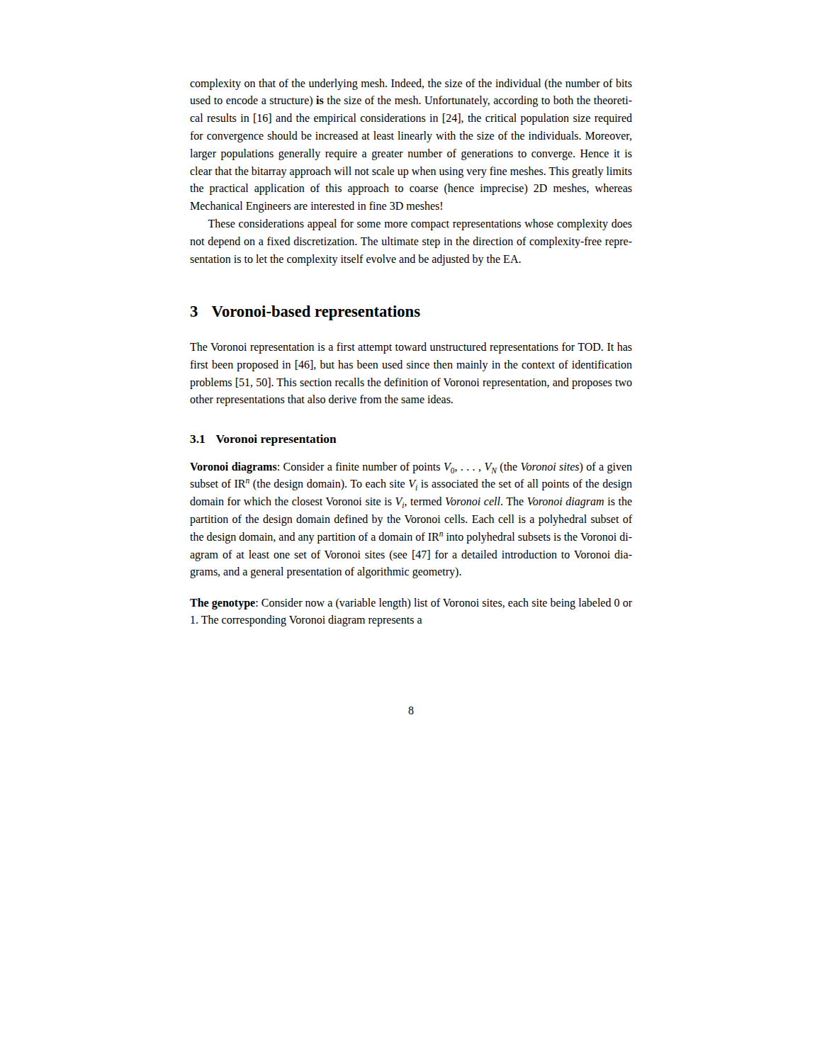complexity on that of the underlying mesh. Indeed, the size of the individual (the number of bits used to encode a structure) is the size of the mesh. Unfortunately, according to both the theoretical results in [16] and the empirical considerations in [24], the critical population size required for convergence should be increased at least linearly with the size of the individuals. Moreover, larger populations generally require a greater number of generations to converge. Hence it is clear that the bitarray approach will not scale up when using very fine meshes. This greatly limits the practical application of this approach to coarse (hence imprecise) 2D meshes, whereas Mechanical Engineers are interested in fine 3D meshes!
These considerations appeal for some more compact representations whose complexity does not depend on a fixed discretization. The ultimate step in the direction of complexity-free representation is to let the complexity itself evolve and be adjusted by the EA.
3 Voronoi-based representations
The Voronoi representation is a first attempt toward unstructured representations for TOD. It has first been proposed in [46], but has been used since then mainly in the context of identification problems [51, 50]. This section recalls the definition of Voronoi representation, and proposes two other representations that also derive from the same ideas.
3.1 Voronoi representation
Voronoi diagrams: Consider a finite number of points V0, . . . , VN (the Voronoi sites) of a given subset of IRn (the design domain). To each site Vi is associated the set of all points of the design domain for which the closest Voronoi site is Vi, termed Voronoi cell. The Voronoi diagram is the partition of the design domain defined by the Voronoi cells. Each cell is a polyhedral subset of the design domain, and any partition of a domain of IRn into polyhedral subsets is the Voronoi diagram of at least one set of Voronoi sites (see [47] for a detailed introduction to Voronoi diagrams, and a general presentation of algorithmic geometry).
The genotype: Consider now a (variable length) list of Voronoi sites, each site being labeled 0 or 1. The corresponding Voronoi diagram represents a
8